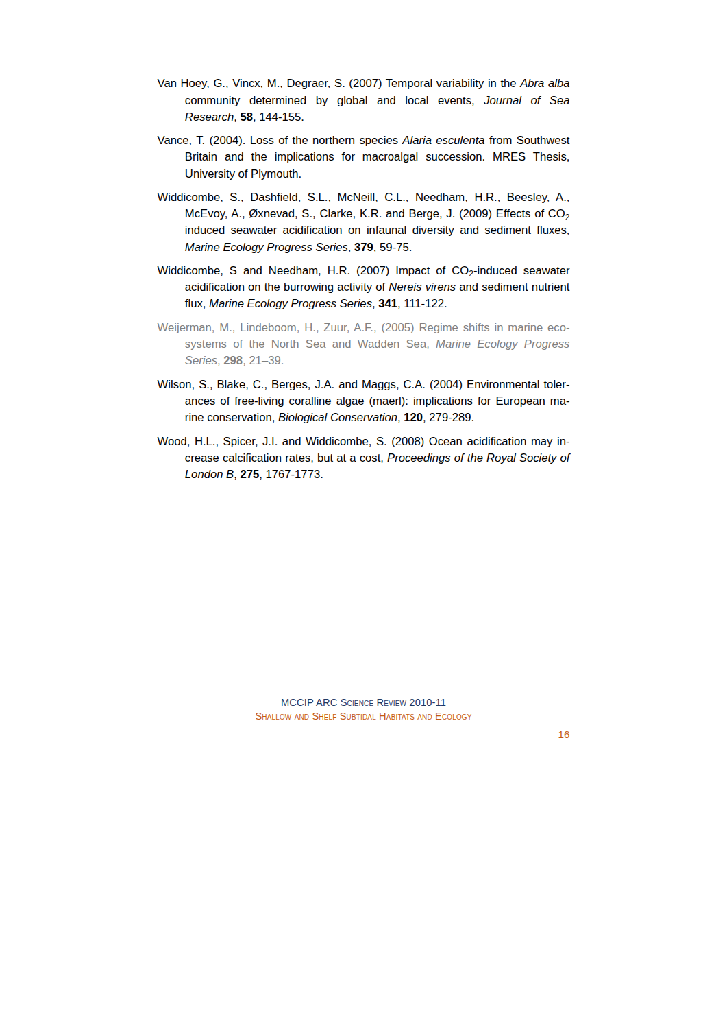Van Hoey, G., Vincx, M., Degraer, S. (2007) Temporal variability in the Abra alba community determined by global and local events, Journal of Sea Research, 58, 144-155.
Vance, T. (2004). Loss of the northern species Alaria esculenta from Southwest Britain and the implications for macroalgal succession. MRES Thesis, University of Plymouth.
Widdicombe, S., Dashfield, S.L., McNeill, C.L., Needham, H.R., Beesley, A., McEvoy, A., Øxnevad, S., Clarke, K.R. and Berge, J. (2009) Effects of CO2 induced seawater acidification on infaunal diversity and sediment fluxes, Marine Ecology Progress Series, 379, 59-75.
Widdicombe, S and Needham, H.R. (2007) Impact of CO2-induced seawater acidification on the burrowing activity of Nereis virens and sediment nutrient flux, Marine Ecology Progress Series, 341, 111-122.
Weijerman, M., Lindeboom, H., Zuur, A.F., (2005) Regime shifts in marine ecosystems of the North Sea and Wadden Sea, Marine Ecology Progress Series, 298, 21–39.
Wilson, S., Blake, C., Berges, J.A. and Maggs, C.A. (2004) Environmental tolerances of free-living coralline algae (maerl): implications for European marine conservation, Biological Conservation, 120, 279-289.
Wood, H.L., Spicer, J.I. and Widdicombe, S. (2008) Ocean acidification may increase calcification rates, but at a cost, Proceedings of the Royal Society of London B, 275, 1767-1773.
MCCIP ARC Science Review 2010-11
Shallow and Shelf Subtidal Habitats and Ecology
16